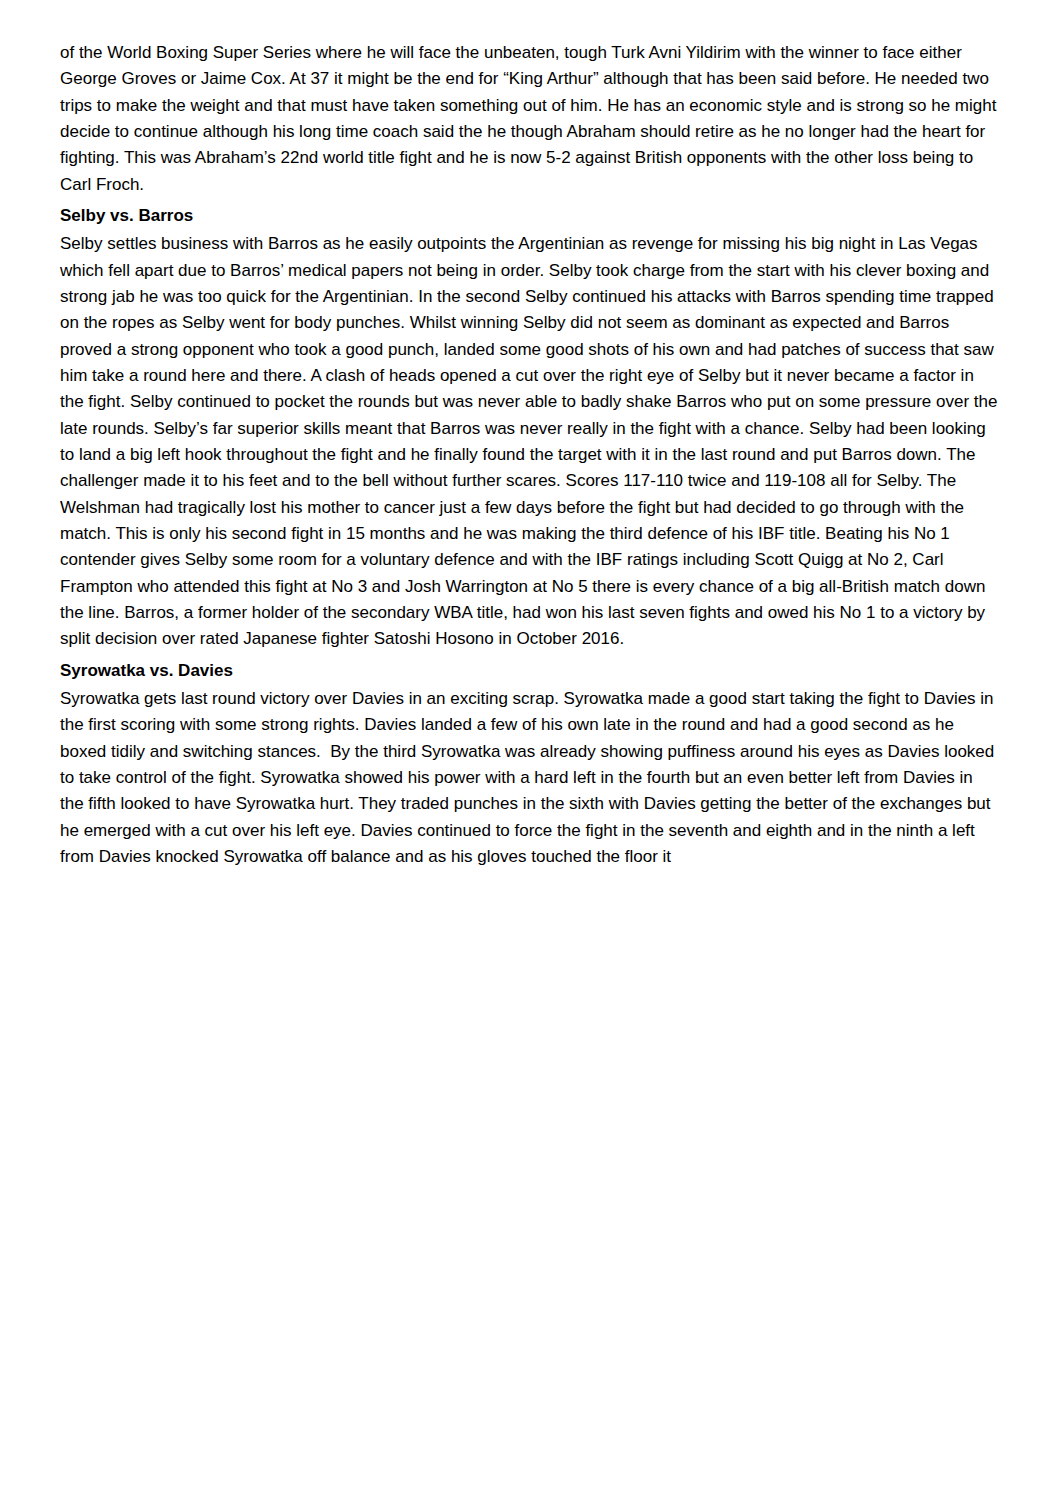of the World Boxing Super Series where he will face the unbeaten, tough Turk Avni Yildirim with the winner to face either George Groves or Jaime Cox. At 37 it might be the end for “King Arthur” although that has been said before. He needed two trips to make the weight and that must have taken something out of him. He has an economic style and is strong so he might decide to continue although his long time coach said the he though Abraham should retire as he no longer had the heart for fighting. This was Abraham’s 22nd world title fight and he is now 5-2 against British opponents with the other loss being to Carl Froch.
Selby vs. Barros
Selby settles business with Barros as he easily outpoints the Argentinian as revenge for missing his big night in Las Vegas which fell apart due to Barros’ medical papers not being in order. Selby took charge from the start with his clever boxing and strong jab he was too quick for the Argentinian. In the second Selby continued his attacks with Barros spending time trapped on the ropes as Selby went for body punches. Whilst winning Selby did not seem as dominant as expected and Barros proved a strong opponent who took a good punch, landed some good shots of his own and had patches of success that saw him take a round here and there. A clash of heads opened a cut over the right eye of Selby but it never became a factor in the fight. Selby continued to pocket the rounds but was never able to badly shake Barros who put on some pressure over the late rounds. Selby’s far superior skills meant that Barros was never really in the fight with a chance. Selby had been looking to land a big left hook throughout the fight and he finally found the target with it in the last round and put Barros down. The challenger made it to his feet and to the bell without further scares. Scores 117-110 twice and 119-108 all for Selby. The Welshman had tragically lost his mother to cancer just a few days before the fight but had decided to go through with the match. This is only his second fight in 15 months and he was making the third defence of his IBF title. Beating his No 1 contender gives Selby some room for a voluntary defence and with the IBF ratings including Scott Quigg at No 2, Carl Frampton who attended this fight at No 3 and Josh Warrington at No 5 there is every chance of a big all-British match down the line. Barros, a former holder of the secondary WBA title, had won his last seven fights and owed his No 1 to a victory by split decision over rated Japanese fighter Satoshi Hosono in October 2016.
Syrowatka vs. Davies
Syrowatka gets last round victory over Davies in an exciting scrap. Syrowatka made a good start taking the fight to Davies in the first scoring with some strong rights. Davies landed a few of his own late in the round and had a good second as he boxed tidily and switching stances. By the third Syrowatka was already showing puffiness around his eyes as Davies looked to take control of the fight. Syrowatka showed his power with a hard left in the fourth but an even better left from Davies in the fifth looked to have Syrowatka hurt. They traded punches in the sixth with Davies getting the better of the exchanges but he emerged with a cut over his left eye. Davies continued to force the fight in the seventh and eighth and in the ninth a left from Davies knocked Syrowatka off balance and as his gloves touched the floor it